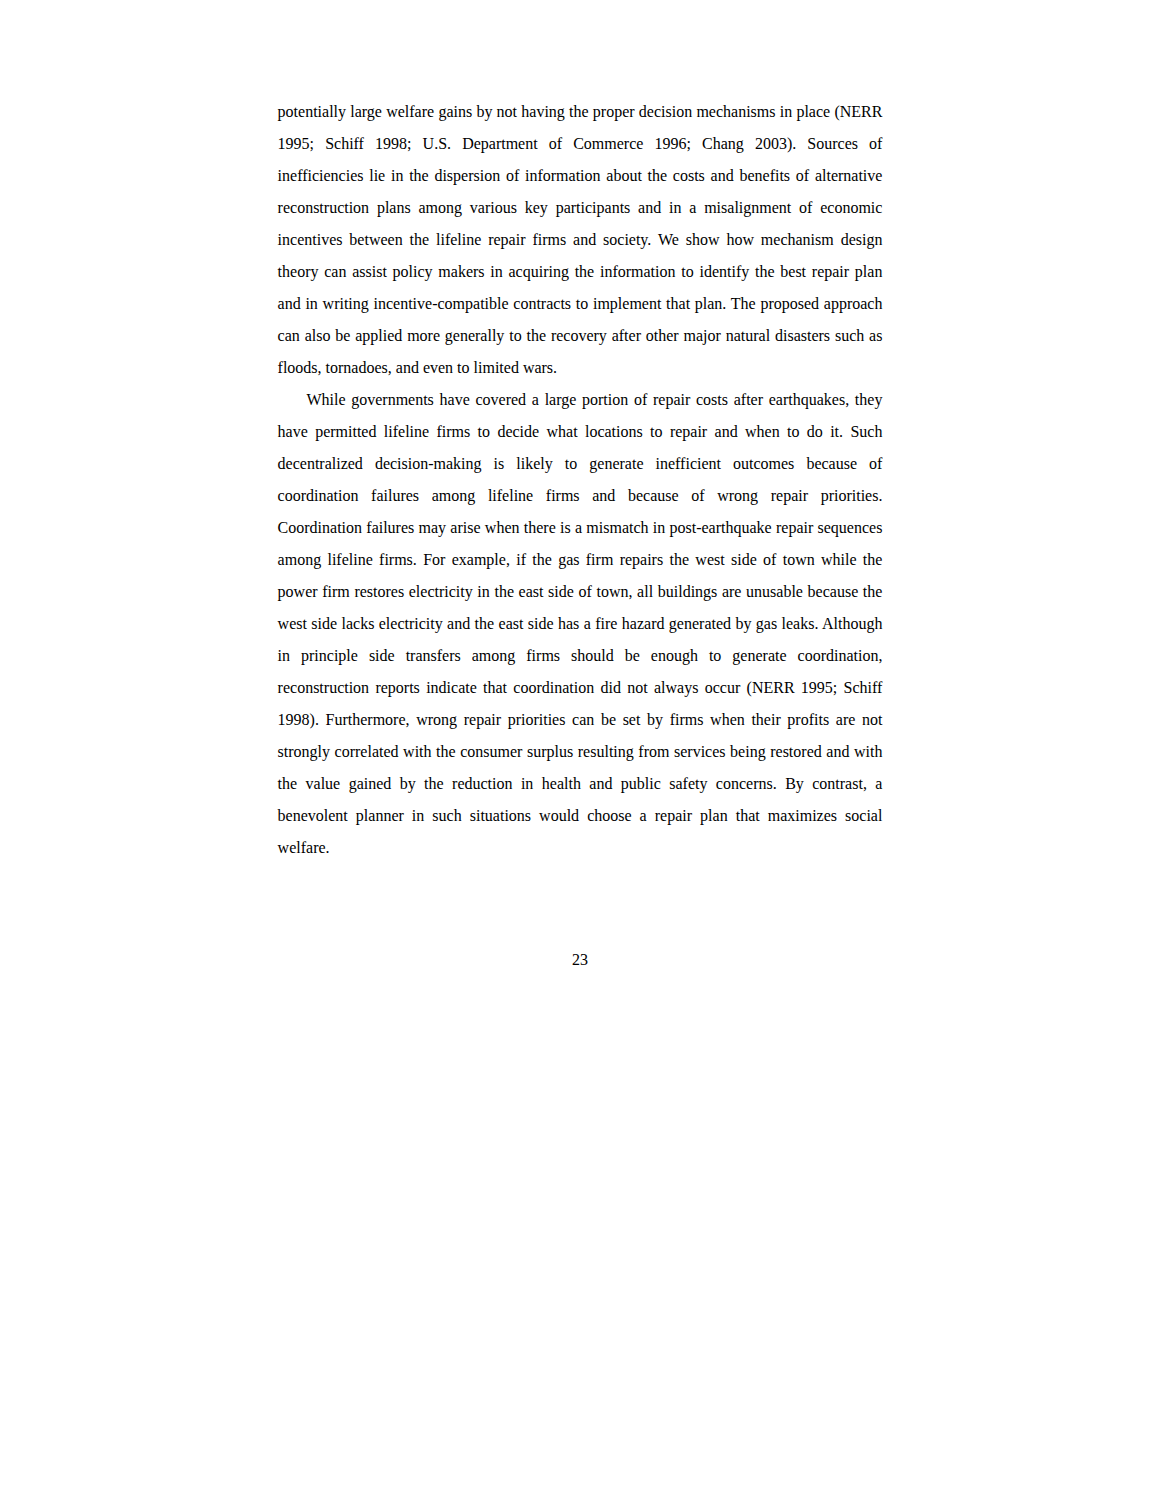potentially large welfare gains by not having the proper decision mechanisms in place (NERR 1995; Schiff 1998; U.S. Department of Commerce 1996; Chang 2003). Sources of inefficiencies lie in the dispersion of information about the costs and benefits of alternative reconstruction plans among various key participants and in a misalignment of economic incentives between the lifeline repair firms and society. We show how mechanism design theory can assist policy makers in acquiring the information to identify the best repair plan and in writing incentive-compatible contracts to implement that plan. The proposed approach can also be applied more generally to the recovery after other major natural disasters such as floods, tornadoes, and even to limited wars.
While governments have covered a large portion of repair costs after earthquakes, they have permitted lifeline firms to decide what locations to repair and when to do it. Such decentralized decision-making is likely to generate inefficient outcomes because of coordination failures among lifeline firms and because of wrong repair priorities. Coordination failures may arise when there is a mismatch in post-earthquake repair sequences among lifeline firms. For example, if the gas firm repairs the west side of town while the power firm restores electricity in the east side of town, all buildings are unusable because the west side lacks electricity and the east side has a fire hazard generated by gas leaks. Although in principle side transfers among firms should be enough to generate coordination, reconstruction reports indicate that coordination did not always occur (NERR 1995; Schiff 1998). Furthermore, wrong repair priorities can be set by firms when their profits are not strongly correlated with the consumer surplus resulting from services being restored and with the value gained by the reduction in health and public safety concerns. By contrast, a benevolent planner in such situations would choose a repair plan that maximizes social welfare.
23